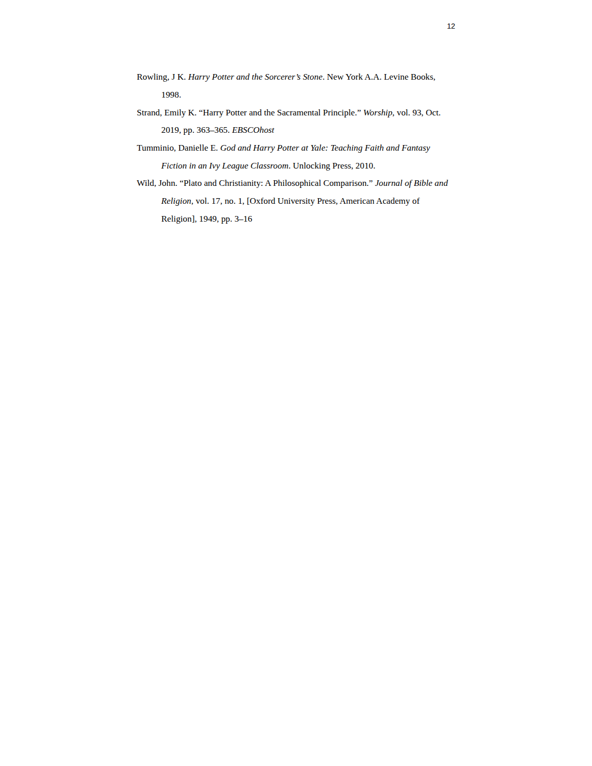12
Rowling, J K. Harry Potter and the Sorcerer’s Stone. New York A.A. Levine Books, 1998.
Strand, Emily K. “Harry Potter and the Sacramental Principle.” Worship, vol. 93, Oct. 2019, pp. 363–365. EBSCOhost
Tumminio, Danielle E. God and Harry Potter at Yale: Teaching Faith and Fantasy Fiction in an Ivy League Classroom. Unlocking Press, 2010.
Wild, John. “Plato and Christianity: A Philosophical Comparison.” Journal of Bible and Religion, vol. 17, no. 1, [Oxford University Press, American Academy of Religion], 1949, pp. 3–16